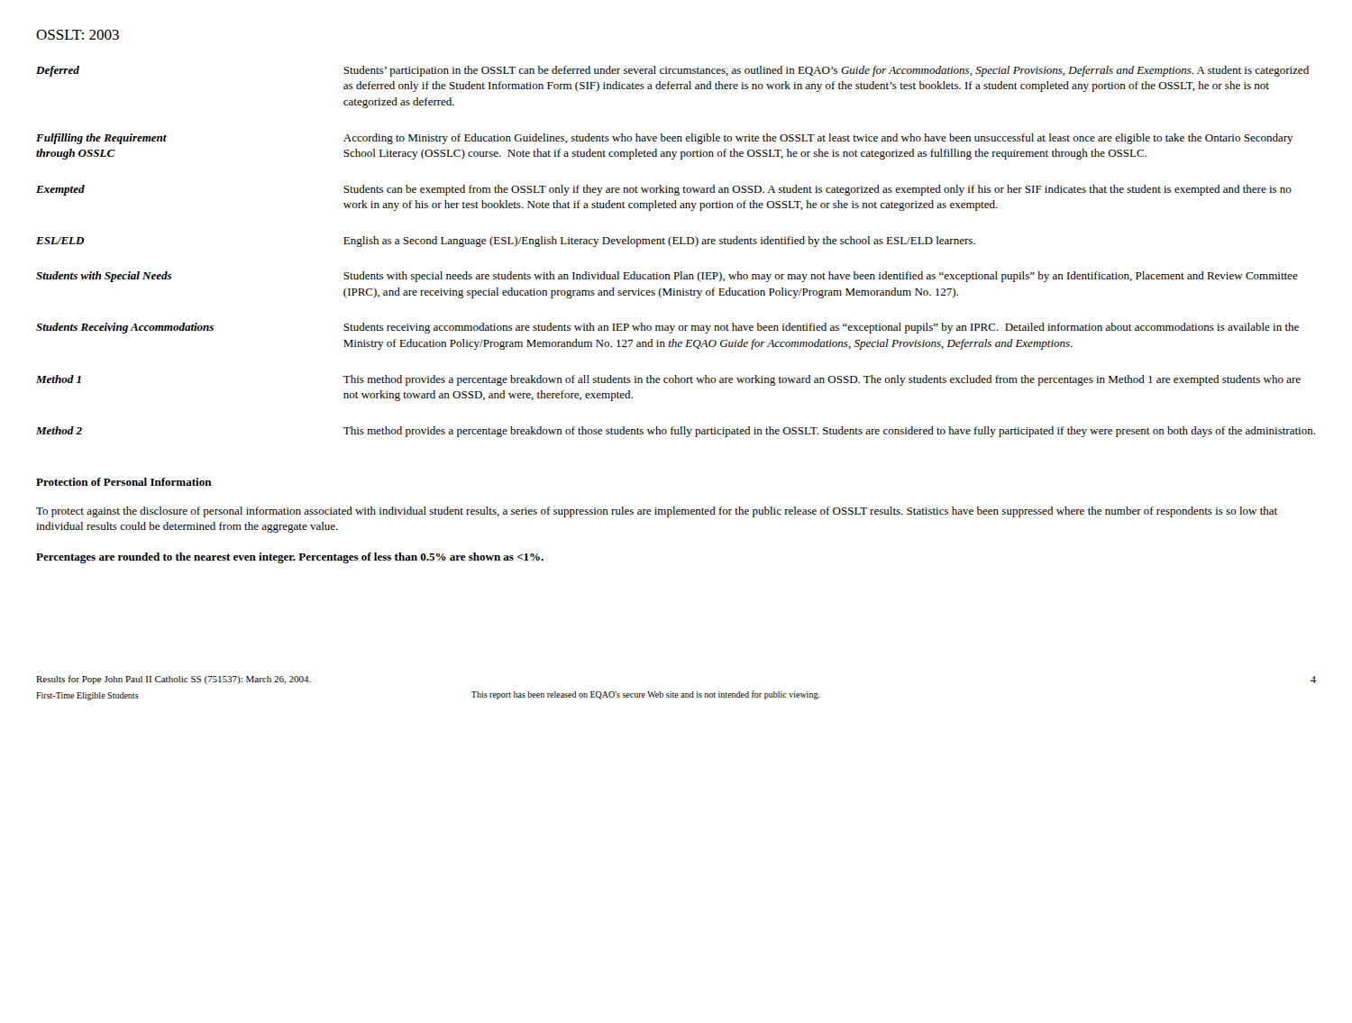OSSLT: 2003
| Deferred | Students’ participation in the OSSLT can be deferred under several circumstances, as outlined in EQAO’s Guide for Accommodations, Special Provisions, Deferrals and Exemptions . A student is categorized as deferred only if the Student Information Form (SIF) indicates a deferral and there is no work in any of the student’s test booklets. If a student completed any portion of the OSSLT, he or she is not categorized as deferred. |
| Fulfilling the Requirement through OSSLC | According to Ministry of Education Guidelines, students who have been eligible to write the OSSLT at least twice and who have been unsuccessful at least once are eligible to take the Ontario Secondary School Literacy (OSSLC) course. Note that if a student completed any portion of the OSSLT, he or she is not categorized as fulfilling the requirement through the OSSLC. |
| Exempted | Students can be exempted from the OSSLT only if they are not working toward an OSSD. A student is categorized as exempted only if his or her SIF indicates that the student is exempted and there is no work in any of his or her test booklets. Note that if a student completed any portion of the OSSLT, he or she is not categorized as exempted. |
| ESL/ELD | English as a Second Language (ESL)/English Literacy Development (ELD) are students identified by the school as ESL/ELD learners. |
| Students with Special Needs | Students with special needs are students with an Individual Education Plan (IEP), who may or may not have been identified as “exceptional pupils” by an Identification, Placement and Review Committee (IPRC), and are receiving special education programs and services (Ministry of Education Policy/Program Memorandum No. 127). |
| Students Receiving Accommodations | Students receiving accommodations are students with an IEP who may or may not have been identified as “exceptional pupils” by an IPRC. Detailed information about accommodations is available in the Ministry of Education Policy/Program Memorandum No. 127 and in the EQAO Guide for Accommodations, Special Provisions, Deferrals and Exemptions . |
| Method 1 | This method provides a percentage breakdown of all students in the cohort who are working toward an OSSD. The only students excluded from the percentages in Method 1 are exempted students who are not working toward an OSSD, and were, therefore, exempted. |
| Method 2 | This method provides a percentage breakdown of those students who fully participated in the OSSLT. Students are considered to have fully participated if they were present on both days of the administration. |
Protection of Personal Information
To protect against the disclosure of personal information associated with individual student results, a series of suppression rules are implemented for the public release of OSSLT results. Statistics have been suppressed where the number of respondents is so low that individual results could be determined from the aggregate value.
Percentages are rounded to the nearest even integer. Percentages of less than 0.5% are shown as <1%.
Results for Pope John Paul II Catholic SS (751537): March 26, 2004.
First-Time Eligible Students
This report has been released on EQAO's secure Web site and is not intended for public viewing.
4